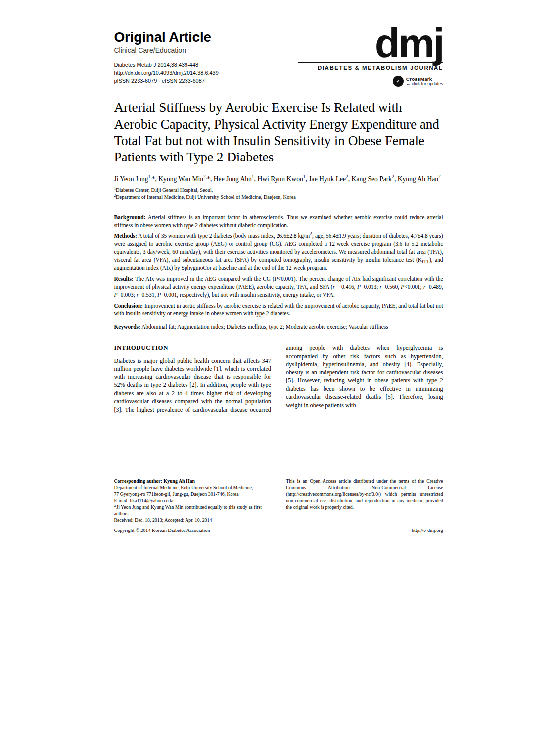Original Article
Clinical Care/Education
Diabetes Metab J 2014;38:439-448
http://dx.doi.org/10.4093/dmj.2014.38.6.439
pISSN 2233-6079 · eISSN 2233-6087
dmj
DIABETES & METABOLISM JOURNAL
✓
CrossMark
← click for updates
Arterial Stiffness by Aerobic Exercise Is Related with Aerobic Capacity, Physical Activity Energy Expenditure and Total Fat but not with Insulin Sensitivity in Obese Female Patients with Type 2 Diabetes
Ji Yeon Jung1,*, Kyung Wan Min2,*, Hee Jung Ahn1, Hwi Ryun Kwon1, Jae Hyuk Lee2, Kang Seo Park2, Kyung Ah Han2
1Diabetes Center, Eulji General Hospital, Seoul,
2Department of Internal Medicine, Eulji University School of Medicine, Daejeon, Korea
Background: Arterial stiffness is an important factor in atherosclerosis. Thus we examined whether aerobic exercise could reduce arterial stiffness in obese women with type 2 diabetes without diabetic complication.
Methods: A total of 35 women with type 2 diabetes (body mass index, 26.6±2.8 kg/m2; age, 56.4±1.9 years; duration of diabetes, 4.7±4.8 years) were assigned to aerobic exercise group (AEG) or control group (CG). AEG completed a 12-week exercise program (3.6 to 5.2 metabolic equivalents, 3 day/week, 60 min/day), with their exercise activities monitored by accelerometers. We measured abdominal total fat area (TFA), visceral fat area (VFA), and subcutaneous fat area (SFA) by computed tomography, insulin sensitivity by insulin tolerance test (KITT), and augmentation index (AIx) by SphygmoCor at baseline and at the end of the 12-week program.
Results: The AIx was improved in the AEG compared with the CG (P<0.001). The percent change of AIx had significant correlation with the improvement of physical activity energy expenditure (PAEE), aerobic capacity, TFA, and SFA (r=−0.416, P=0.013; r=0.560, P<0.001; r=0.489, P=0.003; r=0.531, P=0.001, respectively), but not with insulin sensitivity, energy intake, or VFA.
Conclusion: Improvement in aortic stiffness by aerobic exercise is related with the improvement of aerobic capacity, PAEE, and total fat but not with insulin sensitivity or energy intake in obese women with type 2 diabetes.
Keywords: Abdominal fat; Augmentation index; Diabetes mellitus, type 2; Moderate aerobic exercise; Vascular stiffness
INTRODUCTION
Diabetes is major global public health concern that affects 347 million people have diabetes worldwide [1], which is correlated with increasing cardiovascular disease that is responsible for 52% deaths in type 2 diabetes [2]. In addition, people with type diabetes are also at a 2 to 4 times higher risk of developing cardiovascular diseases compared with the normal population [3]. The highest prevalence of cardiovascular disease occurred among people with diabetes when hyperglycemia is accompanied by other risk factors such as hypertension, dyslipidemia, hyperinsulinemia, and obesity [4]. Especially, obesity is an independent risk factor for cardiovascular diseases [5]. However, reducing weight in obese patients with type 2 diabetes has been shown to be effective in minimizing cardiovascular disease-related deaths [5]. Therefore, losing weight in obese patients with
Corresponding author: Kyung Ah Han
Department of Internal Medicine, Eulji University School of Medicine,
77 Gyeryong-ro 771beon-gil, Jung-gu, Daejeon 301-746, Korea
E-mail: hka1114@yahoo.co.kr
*Ji Yeon Jung and Kyung Wan Min contributed equally to this study as first authors.
Received: Dec. 18, 2013; Accepted: Apr. 10, 2014
This is an Open Access article distributed under the terms of the Creative Commons Attribution Non-Commercial License (http://creativecommons.org/licenses/by-nc/3.0/) which permits unrestricted non-commercial use, distribution, and reproduction in any medium, provided the original work is properly cited.
Copyright © 2014 Korean Diabetes Association
http://e-dmj.org